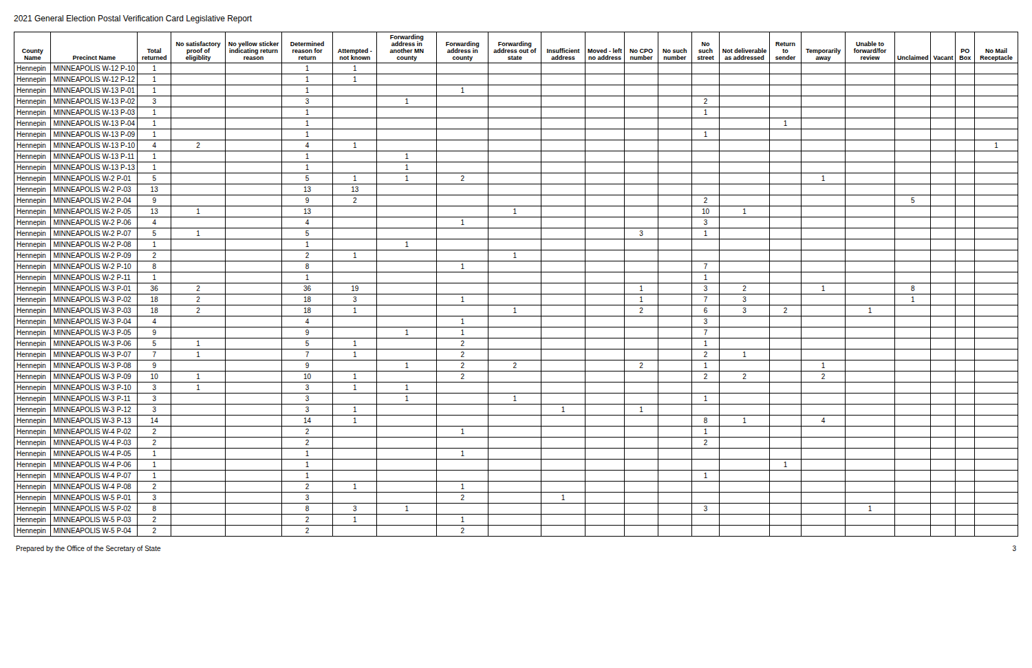2021 General Election Postal Verification Card Legislative Report
| County Name | Precinct Name | Total returned | No satisfactory proof of eligiblity | No yellow sticker indicating return reason | Determined reason for return | Attempted - not known | Forwarding address in another MN county | Forwarding address in county | Forwarding address out of state | Insufficient address | Moved - left no address | No CPO number | No such number | No such street | Not deliverable as addressed | Return to sender | Temporarily away | Unable to forward/for review | Unclaimed | Vacant | PO Box | No Mail Receptacle |
| --- | --- | --- | --- | --- | --- | --- | --- | --- | --- | --- | --- | --- | --- | --- | --- | --- | --- | --- | --- | --- | --- | --- |
| Hennepin | MINNEAPOLIS W-12 P-10 | 1 | | | 1 | 1 | | | | | | | | | | | | | | | | |
| Hennepin | MINNEAPOLIS W-12 P-12 | 1 | | | 1 | 1 | | | | | | | | | | | | | | | | |
| Hennepin | MINNEAPOLIS W-13 P-01 | 1 | | | 1 | | | 1 | | | | | | | | | | | | | | |
| Hennepin | MINNEAPOLIS W-13 P-02 | 3 | | | 3 | | 1 | | | | | | | 2 | | | | | | | | |
| Hennepin | MINNEAPOLIS W-13 P-03 | 1 | | | 1 | | | | | | | | | 1 | | | | | | | | |
| Hennepin | MINNEAPOLIS W-13 P-04 | 1 | | | 1 | | | | | | | | | | | 1 | | | | | | |
| Hennepin | MINNEAPOLIS W-13 P-09 | 1 | | | 1 | | | | | | | | | 1 | | | | | | | | |
| Hennepin | MINNEAPOLIS W-13 P-10 | 4 | 2 | | 4 | 1 | | | | | | | | | | | | | | | | 1 |
| Hennepin | MINNEAPOLIS W-13 P-11 | 1 | | | 1 | | 1 | | | | | | | | | | | | | | | |
| Hennepin | MINNEAPOLIS W-13 P-13 | 1 | | | 1 | | 1 | | | | | | | | | | | | | | | |
| Hennepin | MINNEAPOLIS W-2 P-01 | 5 | | | 5 | 1 | 1 | 2 | | | | | | | | | 1 | | | | | |
| Hennepin | MINNEAPOLIS W-2 P-03 | 13 | | | 13 | 13 | | | | | | | | | | | | | | | | |
| Hennepin | MINNEAPOLIS W-2 P-04 | 9 | | | 9 | 2 | | | | | | | | 2 | | | | | 5 | | | |
| Hennepin | MINNEAPOLIS W-2 P-05 | 13 | 1 | | 13 | | | | 1 | | | | | 10 | 1 | | | | | | | |
| Hennepin | MINNEAPOLIS W-2 P-06 | 4 | | | 4 | | | 1 | | | | | | 3 | | | | | | | | |
| Hennepin | MINNEAPOLIS W-2 P-07 | 5 | 1 | | 5 | | | | | | | 3 | | 1 | | | | | | | | |
| Hennepin | MINNEAPOLIS W-2 P-08 | 1 | | | 1 | | 1 | | | | | | | | | | | | | | | |
| Hennepin | MINNEAPOLIS W-2 P-09 | 2 | | | 2 | 1 | | | 1 | | | | | | | | | | | | | |
| Hennepin | MINNEAPOLIS W-2 P-10 | 8 | | | 8 | | | 1 | | | | | | 7 | | | | | | | | |
| Hennepin | MINNEAPOLIS W-2 P-11 | 1 | | | 1 | | | | | | | | | 1 | | | | | | | | |
| Hennepin | MINNEAPOLIS W-3 P-01 | 36 | 2 | | 36 | 19 | | | | | | 1 | | 3 | 2 | | 1 | | 8 | | | |
| Hennepin | MINNEAPOLIS W-3 P-02 | 18 | 2 | | 18 | 3 | | 1 | | | | 1 | | 7 | 3 | | | | 1 | | | |
| Hennepin | MINNEAPOLIS W-3 P-03 | 18 | 2 | | 18 | 1 | | | 1 | | | 2 | | 6 | 3 | 2 | | 1 | | | | |
| Hennepin | MINNEAPOLIS W-3 P-04 | 4 | | | 4 | | | 1 | | | | | | 3 | | | | | | | | |
| Hennepin | MINNEAPOLIS W-3 P-05 | 9 | | | 9 | | 1 | 1 | | | | | | 7 | | | | | | | | |
| Hennepin | MINNEAPOLIS W-3 P-06 | 5 | 1 | | 5 | 1 | | 2 | | | | | | 1 | | | | | | | | |
| Hennepin | MINNEAPOLIS W-3 P-07 | 7 | 1 | | 7 | 1 | | 2 | | | | | | 2 | 1 | | | | | | | |
| Hennepin | MINNEAPOLIS W-3 P-08 | 9 | | | 9 | | 1 | 2 | 2 | | | 2 | | 1 | | | 1 | | | | | |
| Hennepin | MINNEAPOLIS W-3 P-09 | 10 | 1 | | 10 | 1 | | 2 | | | | | | 2 | 2 | | 2 | | | | | |
| Hennepin | MINNEAPOLIS W-3 P-10 | 3 | 1 | | 3 | 1 | 1 | | | | | | | | | | | | | | | |
| Hennepin | MINNEAPOLIS W-3 P-11 | 3 | | | 3 | | 1 | | 1 | | | | | 1 | | | | | | | | |
| Hennepin | MINNEAPOLIS W-3 P-12 | 3 | | | 3 | 1 | | | | 1 | | 1 | | | | | | | | | | |
| Hennepin | MINNEAPOLIS W-3 P-13 | 14 | | | 14 | 1 | | | | | | | | 8 | 1 | | 4 | | | | | |
| Hennepin | MINNEAPOLIS W-4 P-02 | 2 | | | 2 | | | 1 | | | | | | 1 | | | | | | | | |
| Hennepin | MINNEAPOLIS W-4 P-03 | 2 | | | 2 | | | | | | | | | 2 | | | | | | | | |
| Hennepin | MINNEAPOLIS W-4 P-05 | 1 | | | 1 | | | 1 | | | | | | | | | | | | | | |
| Hennepin | MINNEAPOLIS W-4 P-06 | 1 | | | 1 | | | | | | | | | | | 1 | | | | | | |
| Hennepin | MINNEAPOLIS W-4 P-07 | 1 | | | 1 | | | | | | | | | 1 | | | | | | | | |
| Hennepin | MINNEAPOLIS W-4 P-08 | 2 | | | 2 | 1 | | 1 | | | | | | | | | | | | | | |
| Hennepin | MINNEAPOLIS W-5 P-01 | 3 | | | 3 | | | 2 | | 1 | | | | | | | | | | | | |
| Hennepin | MINNEAPOLIS W-5 P-02 | 8 | | | 8 | 3 | 1 | | | | | | | 3 | | | | 1 | | | | |
| Hennepin | MINNEAPOLIS W-5 P-03 | 2 | | | 2 | 1 | | 1 | | | | | | | | | | | | | | |
| Hennepin | MINNEAPOLIS W-5 P-04 | 2 | | | 2 | | | 2 | | | | | | | | | | | | | | |
| Prepared by the Office of the Secretary of State | 3 |